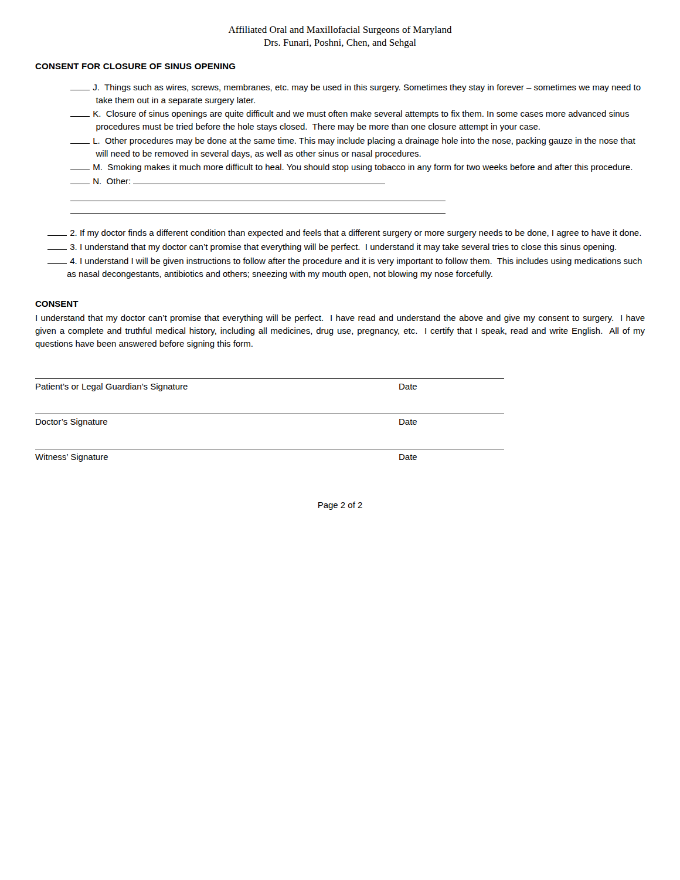Affiliated Oral and Maxillofacial Surgeons of Maryland
Drs. Funari, Poshni, Chen, and Sehgal
CONSENT FOR CLOSURE OF SINUS OPENING
J. Things such as wires, screws, membranes, etc. may be used in this surgery. Sometimes they stay in forever – sometimes we may need to take them out in a separate surgery later.
K. Closure of sinus openings are quite difficult and we must often make several attempts to fix them. In some cases more advanced sinus procedures must be tried before the hole stays closed. There may be more than one closure attempt in your case.
L. Other procedures may be done at the same time. This may include placing a drainage hole into the nose, packing gauze in the nose that will need to be removed in several days, as well as other sinus or nasal procedures.
M. Smoking makes it much more difficult to heal. You should stop using tobacco in any form for two weeks before and after this procedure.
N. Other:
2. If my doctor finds a different condition than expected and feels that a different surgery or more surgery needs to be done, I agree to have it done.
3. I understand that my doctor can’t promise that everything will be perfect. I understand it may take several tries to close this sinus opening.
4. I understand I will be given instructions to follow after the procedure and it is very important to follow them. This includes using medications such as nasal decongestants, antibiotics and others; sneezing with my mouth open, not blowing my nose forcefully.
CONSENT
I understand that my doctor can’t promise that everything will be perfect. I have read and understand the above and give my consent to surgery. I have given a complete and truthful medical history, including all medicines, drug use, pregnancy, etc. I certify that I speak, read and write English. All of my questions have been answered before signing this form.
Patient’s or Legal Guardian’s Signature
Date
Doctor’s Signature
Date
Witness’ Signature
Date
Page 2 of 2